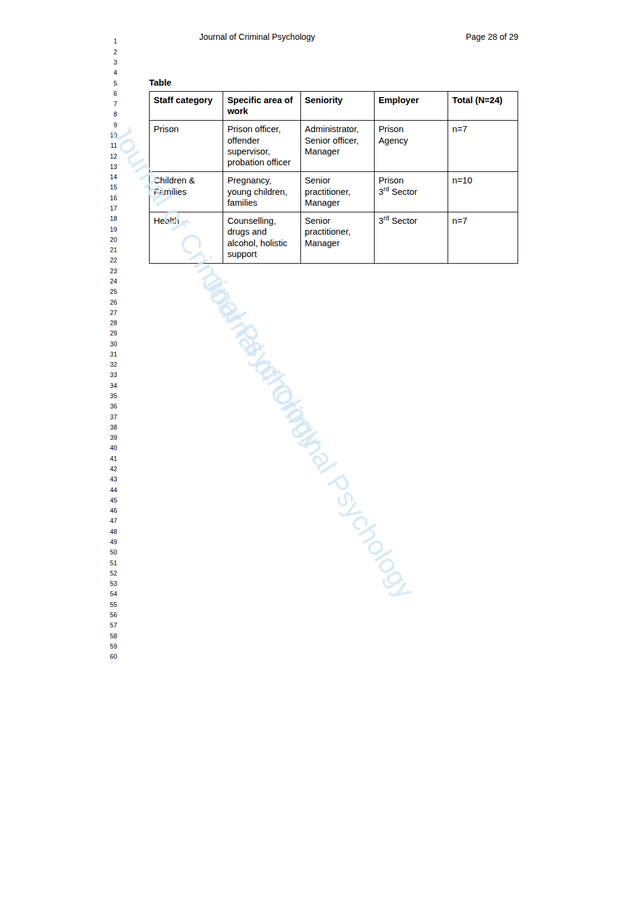12345 678910 1112131415 1617181920 2122232425 2627282930 3132333435 3637383940 4142434445 4647484950 5152535455 5657585960
Journal of Criminal Psychology Page 28 of 29
Table
| Staff category | Specific area of work | Seniority | Employer | Total (N=24) |
| --- | --- | --- | --- | --- |
| Prison | Prison officer, offender supervisor, probation officer | Administrator, Senior officer, Manager | Prison Agency | n=7 |
| Children & Families | Pregnancy, young children, families | Senior practitioner, Manager | Prison 3 rd Sector | n=10 |
| Health | Counselling, drugs and alcohol, holistic support | Senior practitioner, Manager | 3 rd Sector | n=7 |
Journal of Criminal Psychology Journal of Criminal Psychology